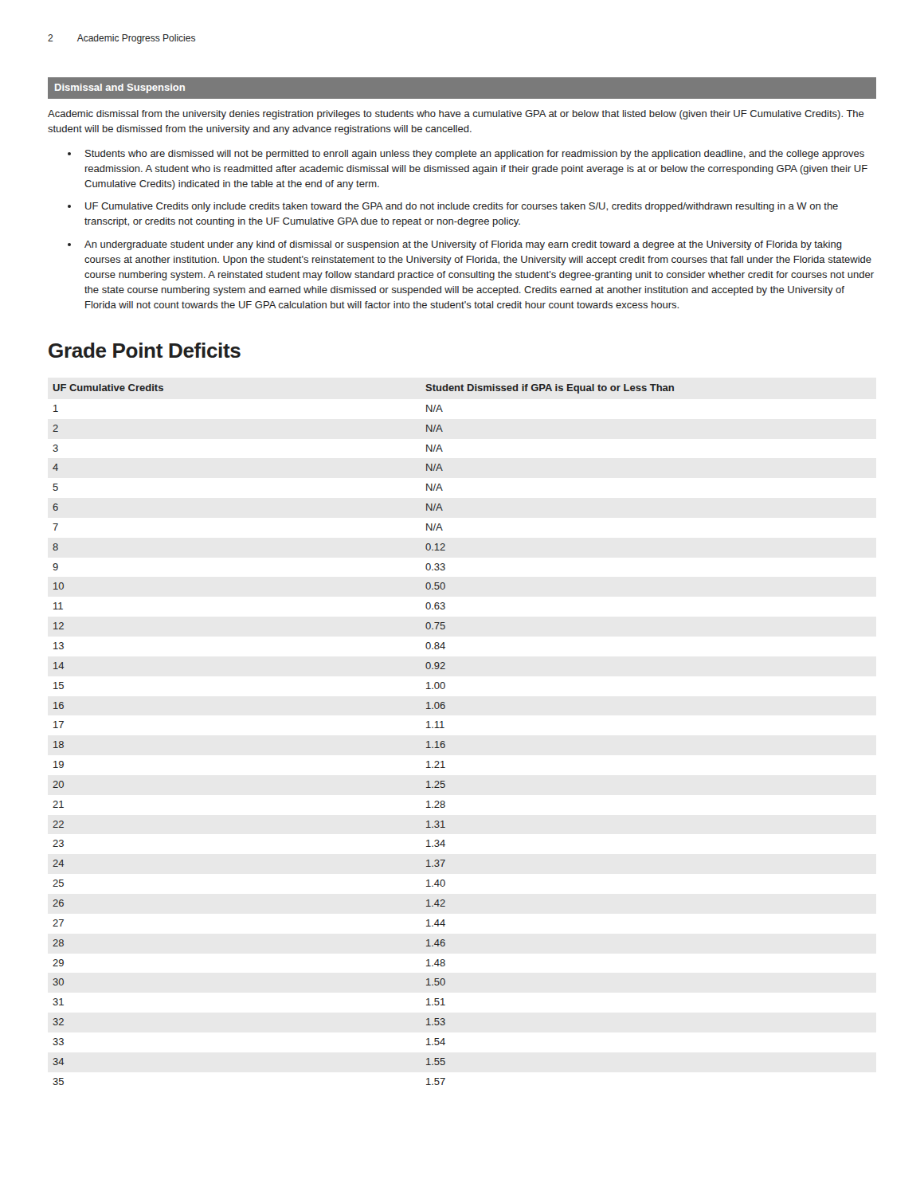2 Academic Progress Policies
Dismissal and Suspension
Academic dismissal from the university denies registration privileges to students who have a cumulative GPA at or below that listed below (given their UF Cumulative Credits). The student will be dismissed from the university and any advance registrations will be cancelled.
Students who are dismissed will not be permitted to enroll again unless they complete an application for readmission by the application deadline, and the college approves readmission. A student who is readmitted after academic dismissal will be dismissed again if their grade point average is at or below the corresponding GPA (given their UF Cumulative Credits) indicated in the table at the end of any term.
UF Cumulative Credits only include credits taken toward the GPA and do not include credits for courses taken S/U, credits dropped/withdrawn resulting in a W on the transcript, or credits not counting in the UF Cumulative GPA due to repeat or non-degree policy.
An undergraduate student under any kind of dismissal or suspension at the University of Florida may earn credit toward a degree at the University of Florida by taking courses at another institution. Upon the student's reinstatement to the University of Florida, the University will accept credit from courses that fall under the Florida statewide course numbering system. A reinstated student may follow standard practice of consulting the student's degree-granting unit to consider whether credit for courses not under the state course numbering system and earned while dismissed or suspended will be accepted. Credits earned at another institution and accepted by the University of Florida will not count towards the UF GPA calculation but will factor into the student's total credit hour count towards excess hours.
Grade Point Deficits
| UF Cumulative Credits | Student Dismissed if GPA is Equal to or Less Than |
| --- | --- |
| 1 | N/A |
| 2 | N/A |
| 3 | N/A |
| 4 | N/A |
| 5 | N/A |
| 6 | N/A |
| 7 | N/A |
| 8 | 0.12 |
| 9 | 0.33 |
| 10 | 0.50 |
| 11 | 0.63 |
| 12 | 0.75 |
| 13 | 0.84 |
| 14 | 0.92 |
| 15 | 1.00 |
| 16 | 1.06 |
| 17 | 1.11 |
| 18 | 1.16 |
| 19 | 1.21 |
| 20 | 1.25 |
| 21 | 1.28 |
| 22 | 1.31 |
| 23 | 1.34 |
| 24 | 1.37 |
| 25 | 1.40 |
| 26 | 1.42 |
| 27 | 1.44 |
| 28 | 1.46 |
| 29 | 1.48 |
| 30 | 1.50 |
| 31 | 1.51 |
| 32 | 1.53 |
| 33 | 1.54 |
| 34 | 1.55 |
| 35 | 1.57 |